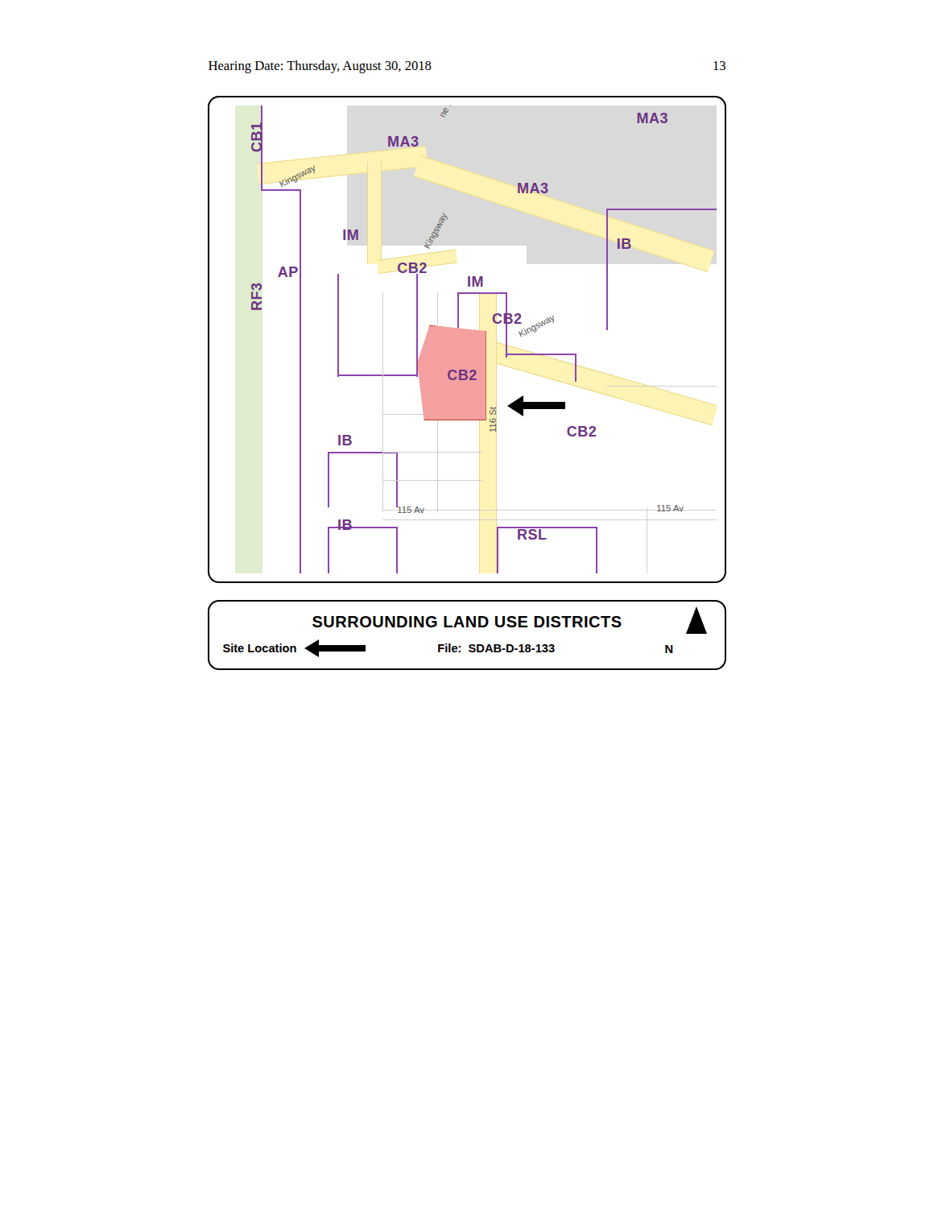Hearing Date: Thursday, August 30, 2018
13
MA3
MA3
MA3
IM
IM
CB2
CB2
CB2
CB2
IB
IB
IB
AP
RF3
CB1
RSL
Kingsway
Kingsway
Kingsway
ne Rd
116 St
115 Av
115 Av
SURROUNDING LAND USE DISTRICTS
Site Location
File: SDAB-D-18-133
N